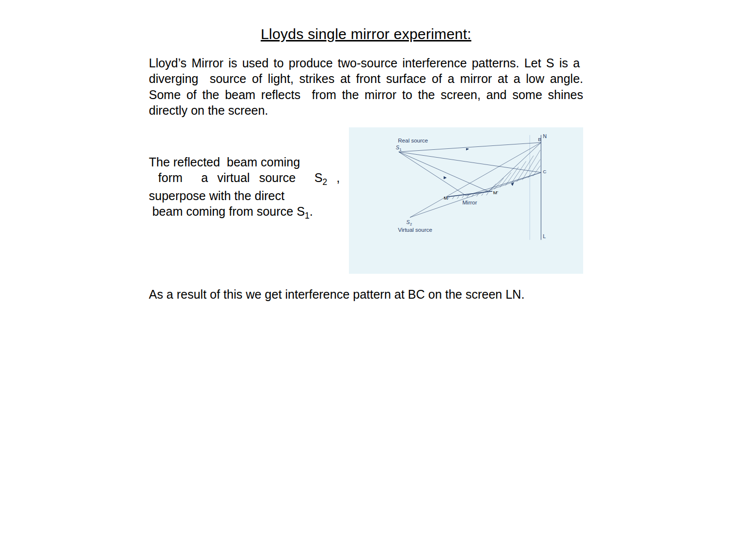Lloyds single mirror experiment:
Lloyd’s Mirror is used to produce two-source interference patterns. Let S is a diverging source of light, strikes at front surface of a mirror at a low angle. Some of the beam reflects from the mirror to the screen, and some shines directly on the screen.
The reflected beam coming
form a virtual source S2 , superpose with the direct
beam coming from source S1.
Real source S 1 S 2 Virtual source Mirror N B C L M M’
As a result of this we get interference pattern at BC on the screen LN.